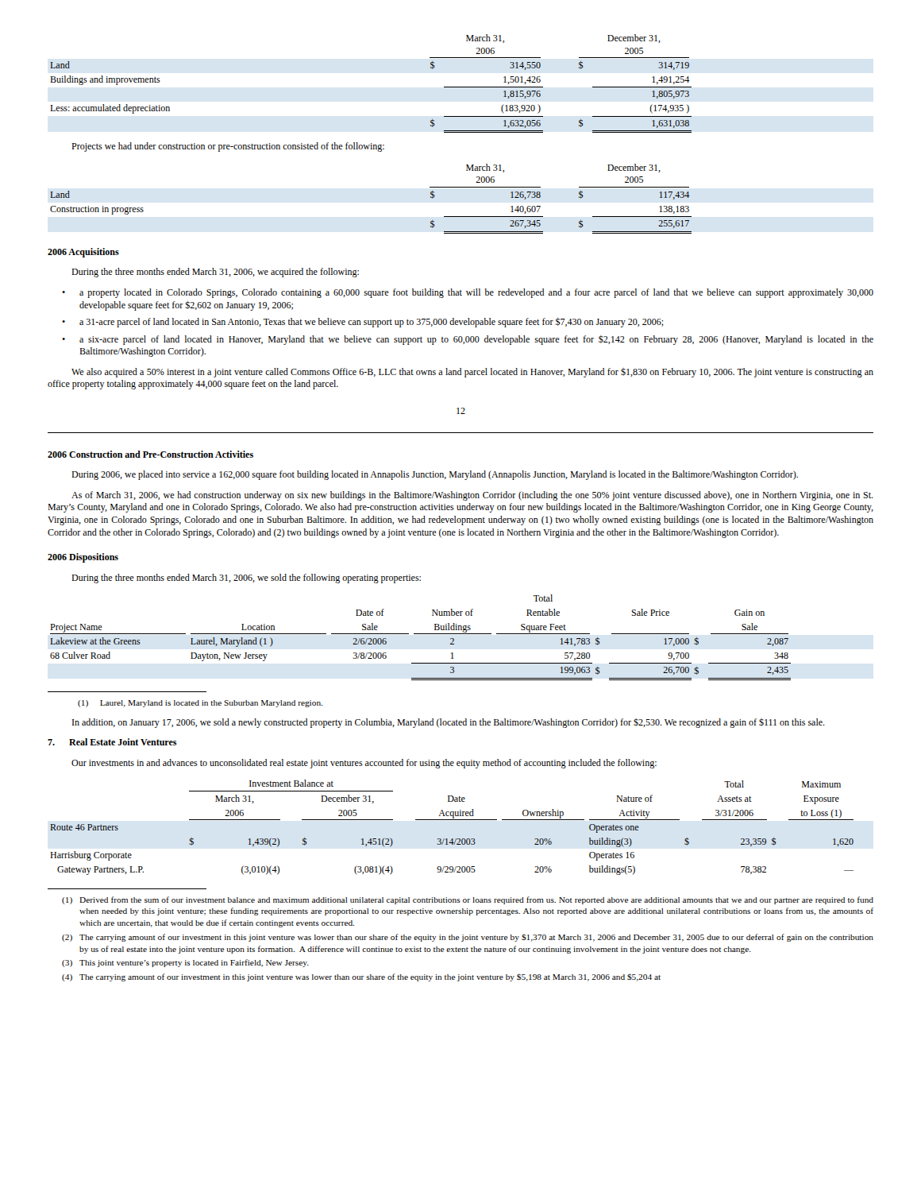| | March 31, 2006 | | December 31, 2005 | |
| Land | $ | 314,550 | | $ | 314,719 | |
| Buildings and improvements | | 1,501,426 | | | 1,491,254 | |
| | | 1,815,976 | | | 1,805,973 | |
| Less: accumulated depreciation | | (183,920 ) | | | (174,935 ) | |
| | $ | 1,632,056 | | $ | 1,631,038 | |
Projects we had under construction or pre-construction consisted of the following:
| | March 31, 2006 | | December 31, 2005 | |
| Land | $ | 126,738 | | $ | 117,434 | |
| Construction in progress | | 140,607 | | | 138,183 | |
| | $ | 267,345 | | $ | 255,617 | |
2006 Acquisitions
During the three months ended March 31, 2006, we acquired the following:
a property located in Colorado Springs, Colorado containing a 60,000 square foot building that will be redeveloped and a four acre parcel of land that we believe can support approximately 30,000 developable square feet for $2,602 on January 19, 2006;
a 31-acre parcel of land located in San Antonio, Texas that we believe can support up to 375,000 developable square feet for $7,430 on January 20, 2006;
a six-acre parcel of land located in Hanover, Maryland that we believe can support up to 60,000 developable square feet for $2,142 on February 28, 2006 (Hanover, Maryland is located in the Baltimore/Washington Corridor).
We also acquired a 50% interest in a joint venture called Commons Office 6-B, LLC that owns a land parcel located in Hanover, Maryland for $1,830 on February 10, 2006. The joint venture is constructing an office property totaling approximately 44,000 square feet on the land parcel.
12
2006 Construction and Pre-Construction Activities
During 2006, we placed into service a 162,000 square foot building located in Annapolis Junction, Maryland (Annapolis Junction, Maryland is located in the Baltimore/Washington Corridor).
As of March 31, 2006, we had construction underway on six new buildings in the Baltimore/Washington Corridor (including the one 50% joint venture discussed above), one in Northern Virginia, one in St. Mary’s County, Maryland and one in Colorado Springs, Colorado. We also had pre-construction activities underway on four new buildings located in the Baltimore/Washington Corridor, one in King George County, Virginia, one in Colorado Springs, Colorado and one in Suburban Baltimore. In addition, we had redevelopment underway on (1) two wholly owned existing buildings (one is located in the Baltimore/Washington Corridor and the other in Colorado Springs, Colorado) and (2) two buildings owned by a joint venture (one is located in Northern Virginia and the other in the Baltimore/Washington Corridor).
2006 Dispositions
During the three months ended March 31, 2006, we sold the following operating properties:
| | | | | Total | | | | | |
| | | Date of | Number of | Rentable | | Sale Price | | Gain on | |
| Project Name | Location | Sale | Buildings | Square Feet | | | | Sale | |
| Lakeview at the Greens | Laurel, Maryland (1 ) | 2/6/2006 | 2 | 141,783 | $ | 17,000 | $ | 2,087 | |
| 68 Culver Road | Dayton, New Jersey | 3/8/2006 | 1 | 57,280 | | 9,700 | | 348 | |
| | | | 3 | 199,063 | $ | 26,700 | $ | 2,435 | |
(1) Laurel, Maryland is located in the Suburban Maryland region.
In addition, on January 17, 2006, we sold a newly constructed property in Columbia, Maryland (located in the Baltimore/Washington Corridor) for $2,530. We recognized a gain of $111 on this sale.
7. Real Estate Joint Ventures
Our investments in and advances to unconsolidated real estate joint ventures accounted for using the equity method of accounting included the following:
| | Investment Balance at | | | | | | Total | | Maximum | |
| | March 31, | | December 31, | | Date | | Nature of | | Assets at | | Exposure | |
| | 2006 | | 2005 | | Acquired | Ownership | Activity | | 3/31/2006 | | to Loss (1) | |
| Route 46 Partners | | | | | | | | | Operates one | | | | | |
| | $ | 1,439(2) | | $ | 1,451(2) | | 3/14/2003 | 20% | building(3) | $ | 23,359 | $ | 1,620 | |
| Harrisburg Corporate | | | | | | | | | Operates 16 | | | | | |
| Gateway Partners, L.P. | | (3,010)(4) | | | (3,081)(4) | | 9/29/2005 | 20% | buildings(5) | | 78,382 | | — | |
(1) Derived from the sum of our investment balance and maximum additional unilateral capital contributions or loans required from us. Not reported above are additional amounts that we and our partner are required to fund when needed by this joint venture; these funding requirements are proportional to our respective ownership percentages. Also not reported above are additional unilateral contributions or loans from us, the amounts of which are uncertain, that would be due if certain contingent events occurred.
(2) The carrying amount of our investment in this joint venture was lower than our share of the equity in the joint venture by $1,370 at March 31, 2006 and December 31, 2005 due to our deferral of gain on the contribution by us of real estate into the joint venture upon its formation. A difference will continue to exist to the extent the nature of our continuing involvement in the joint venture does not change.
(3) This joint venture’s property is located in Fairfield, New Jersey.
(4) The carrying amount of our investment in this joint venture was lower than our share of the equity in the joint venture by $5,198 at March 31, 2006 and $5,204 at